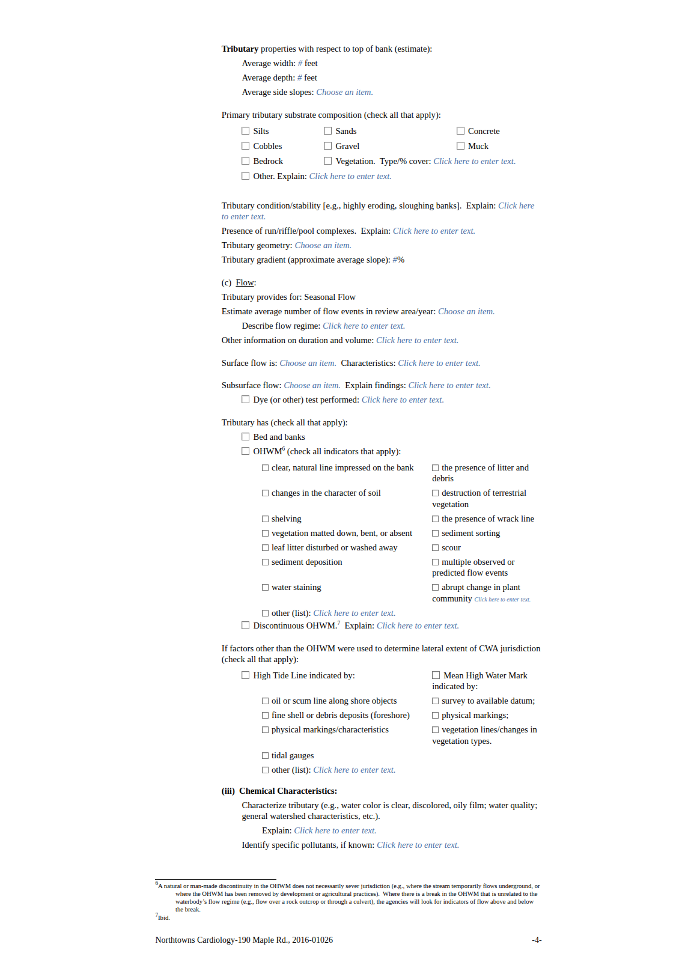Tributary properties with respect to top of bank (estimate):
Average width: # feet
Average depth: # feet
Average side slopes: Choose an item.
Primary tributary substrate composition (check all that apply):
| Silts | Sands | Concrete |
| Cobbles | Gravel | Muck |
| Bedrock | Vegetation. Type/% cover: Click here to enter text. |
| Other. Explain: Click here to enter text. |
Tributary condition/stability [e.g., highly eroding, sloughing banks]. Explain: Click here to enter text.
Presence of run/riffle/pool complexes. Explain: Click here to enter text.
Tributary geometry: Choose an item.
Tributary gradient (approximate average slope): #%
(c) Flow:
Tributary provides for: Seasonal Flow
Estimate average number of flow events in review area/year: Choose an item.
Describe flow regime: Click here to enter text.
Other information on duration and volume: Click here to enter text.
Surface flow is: Choose an item. Characteristics: Click here to enter text.
Subsurface flow: Choose an item. Explain findings: Click here to enter text.
Dye (or other) test performed: Click here to enter text.
Tributary has (check all that apply):
Bed and banks
OHWM6 (check all indicators that apply):
| clear, natural line impressed on the bank | the presence of litter and debris |
| changes in the character of soil | destruction of terrestrial vegetation |
| shelving | the presence of wrack line |
| vegetation matted down, bent, or absent | sediment sorting |
| leaf litter disturbed or washed away | scour |
| sediment deposition | multiple observed or predicted flow events |
| water staining | abrupt change in plant community Click here to enter text. |
| other (list): Click here to enter text. | |
Discontinuous OHWM.7 Explain: Click here to enter text.
If factors other than the OHWM were used to determine lateral extent of CWA jurisdiction (check all that apply):
| High Tide Line indicated by: | Mean High Water Mark indicated by: |
| oil or scum line along shore objects | survey to available datum; |
| fine shell or debris deposits (foreshore) | physical markings; |
| physical markings/characteristics | vegetation lines/changes in vegetation types. |
| tidal gauges | |
| other (list): Click here to enter text. | |
(iii) Chemical Characteristics:
Characterize tributary (e.g., water color is clear, discolored, oily film; water quality; general watershed characteristics, etc.).
Explain: Click here to enter text.
Identify specific pollutants, if known: Click here to enter text.
6A natural or man-made discontinuity in the OHWM does not necessarily sever jurisdiction (e.g., where the stream temporarily flows underground, or where the OHWM has been removed by development or agricultural practices). Where there is a break in the OHWM that is unrelated to the waterbody’s flow regime (e.g., flow over a rock outcrop or through a culvert), the agencies will look for indicators of flow above and below the break.
7Ibid.
Northtowns Cardiology-190 Maple Rd., 2016-01026 -4-